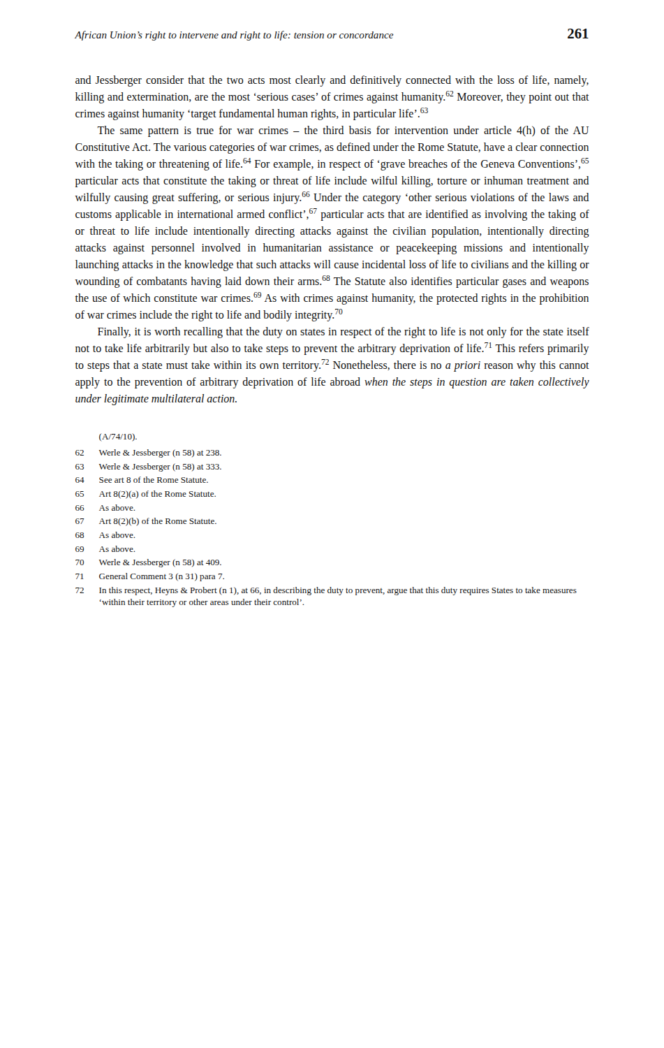African Union’s right to intervene and right to life: tension or concordance
261
and Jessberger consider that the two acts most clearly and definitively connected with the loss of life, namely, killing and extermination, are the most ‘serious cases’ of crimes against humanity.62 Moreover, they point out that crimes against humanity ‘target fundamental human rights, in particular life’.63
The same pattern is true for war crimes – the third basis for intervention under article 4(h) of the AU Constitutive Act. The various categories of war crimes, as defined under the Rome Statute, have a clear connection with the taking or threatening of life.64 For example, in respect of ‘grave breaches of the Geneva Conventions’,65 particular acts that constitute the taking or threat of life include wilful killing, torture or inhuman treatment and wilfully causing great suffering, or serious injury.66 Under the category ‘other serious violations of the laws and customs applicable in international armed conflict’,67 particular acts that are identified as involving the taking of or threat to life include intentionally directing attacks against the civilian population, intentionally directing attacks against personnel involved in humanitarian assistance or peacekeeping missions and intentionally launching attacks in the knowledge that such attacks will cause incidental loss of life to civilians and the killing or wounding of combatants having laid down their arms.68 The Statute also identifies particular gases and weapons the use of which constitute war crimes.69 As with crimes against humanity, the protected rights in the prohibition of war crimes include the right to life and bodily integrity.70
Finally, it is worth recalling that the duty on states in respect of the right to life is not only for the state itself not to take life arbitrarily but also to take steps to prevent the arbitrary deprivation of life.71 This refers primarily to steps that a state must take within its own territory.72 Nonetheless, there is no a priori reason why this cannot apply to the prevention of arbitrary deprivation of life abroad when the steps in question are taken collectively under legitimate multilateral action.
(A/74/10).
62 Werle & Jessberger (n 58) at 238.
63 Werle & Jessberger (n 58) at 333.
64 See art 8 of the Rome Statute.
65 Art 8(2)(a) of the Rome Statute.
66 As above.
67 Art 8(2)(b) of the Rome Statute.
68 As above.
69 As above.
70 Werle & Jessberger (n 58) at 409.
71 General Comment 3 (n 31) para 7.
72 In this respect, Heyns & Probert (n 1), at 66, in describing the duty to prevent, argue that this duty requires States to take measures ‘within their territory or other areas under their control’.